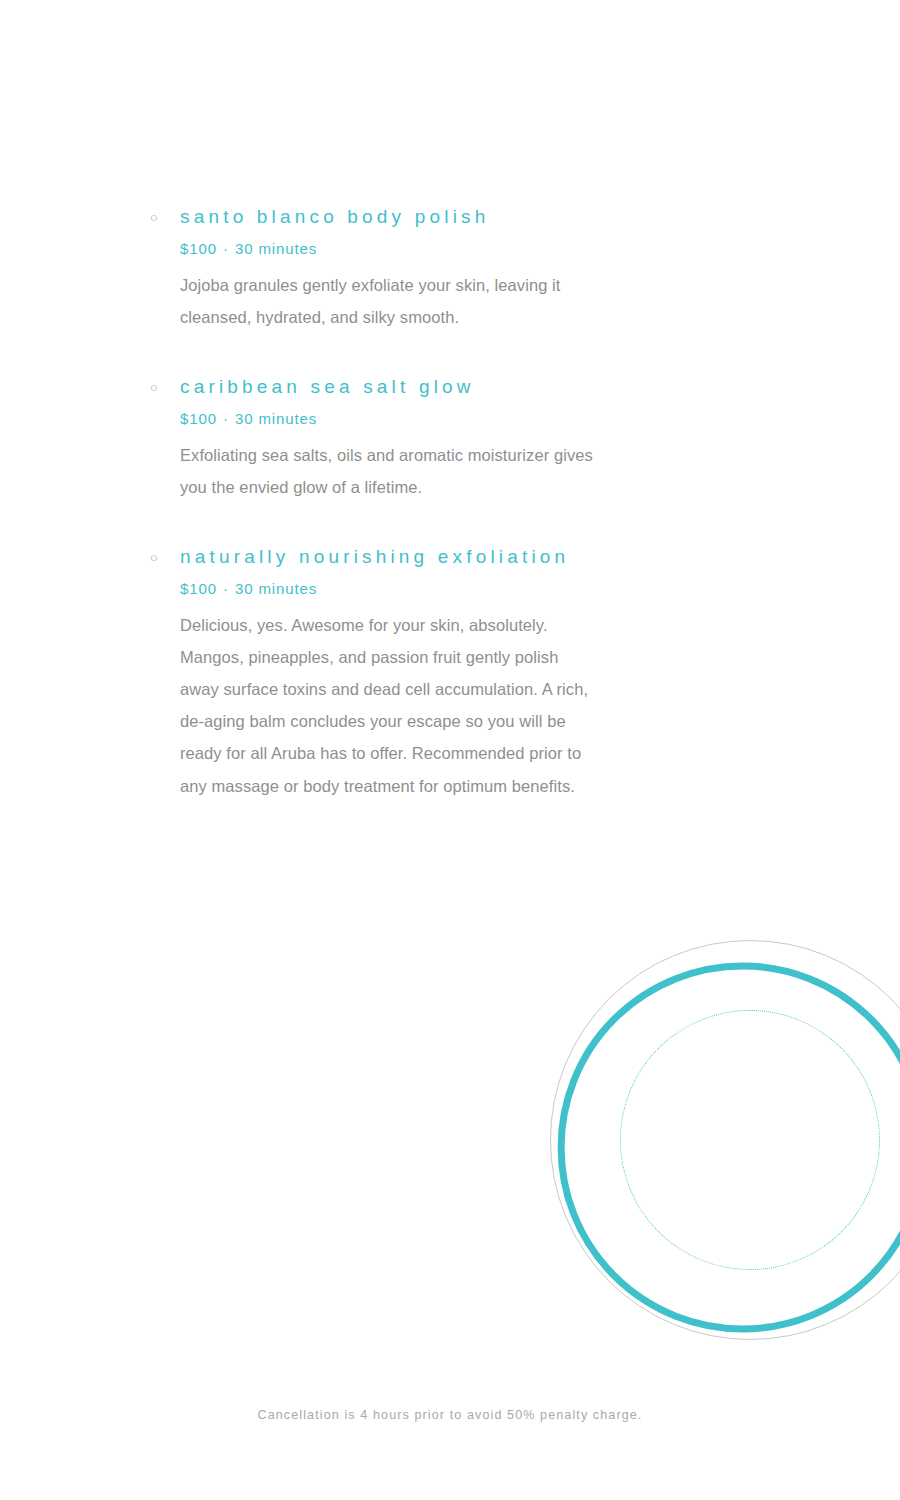○
santo blanco body polish
$100·30 minutes
Jojoba granules gently exfoliate your skin, leaving it cleansed, hydrated, and silky smooth.
○
caribbean sea salt glow
$100·30 minutes
Exfoliating sea salts, oils and aromatic moisturizer gives you the envied glow of a lifetime.
○
naturally nourishing exfoliation
$100·30 minutes
Delicious, yes. Awesome for your skin, absolutely. Mangos, pineapples, and passion fruit gently polish away surface toxins and dead cell accumulation. A rich, de-aging balm concludes your escape so you will be ready for all Aruba has to offer. Recommended prior to any massage or body treatment for optimum benefits.
Cancellation is 4 hours prior to avoid 50% penalty charge.